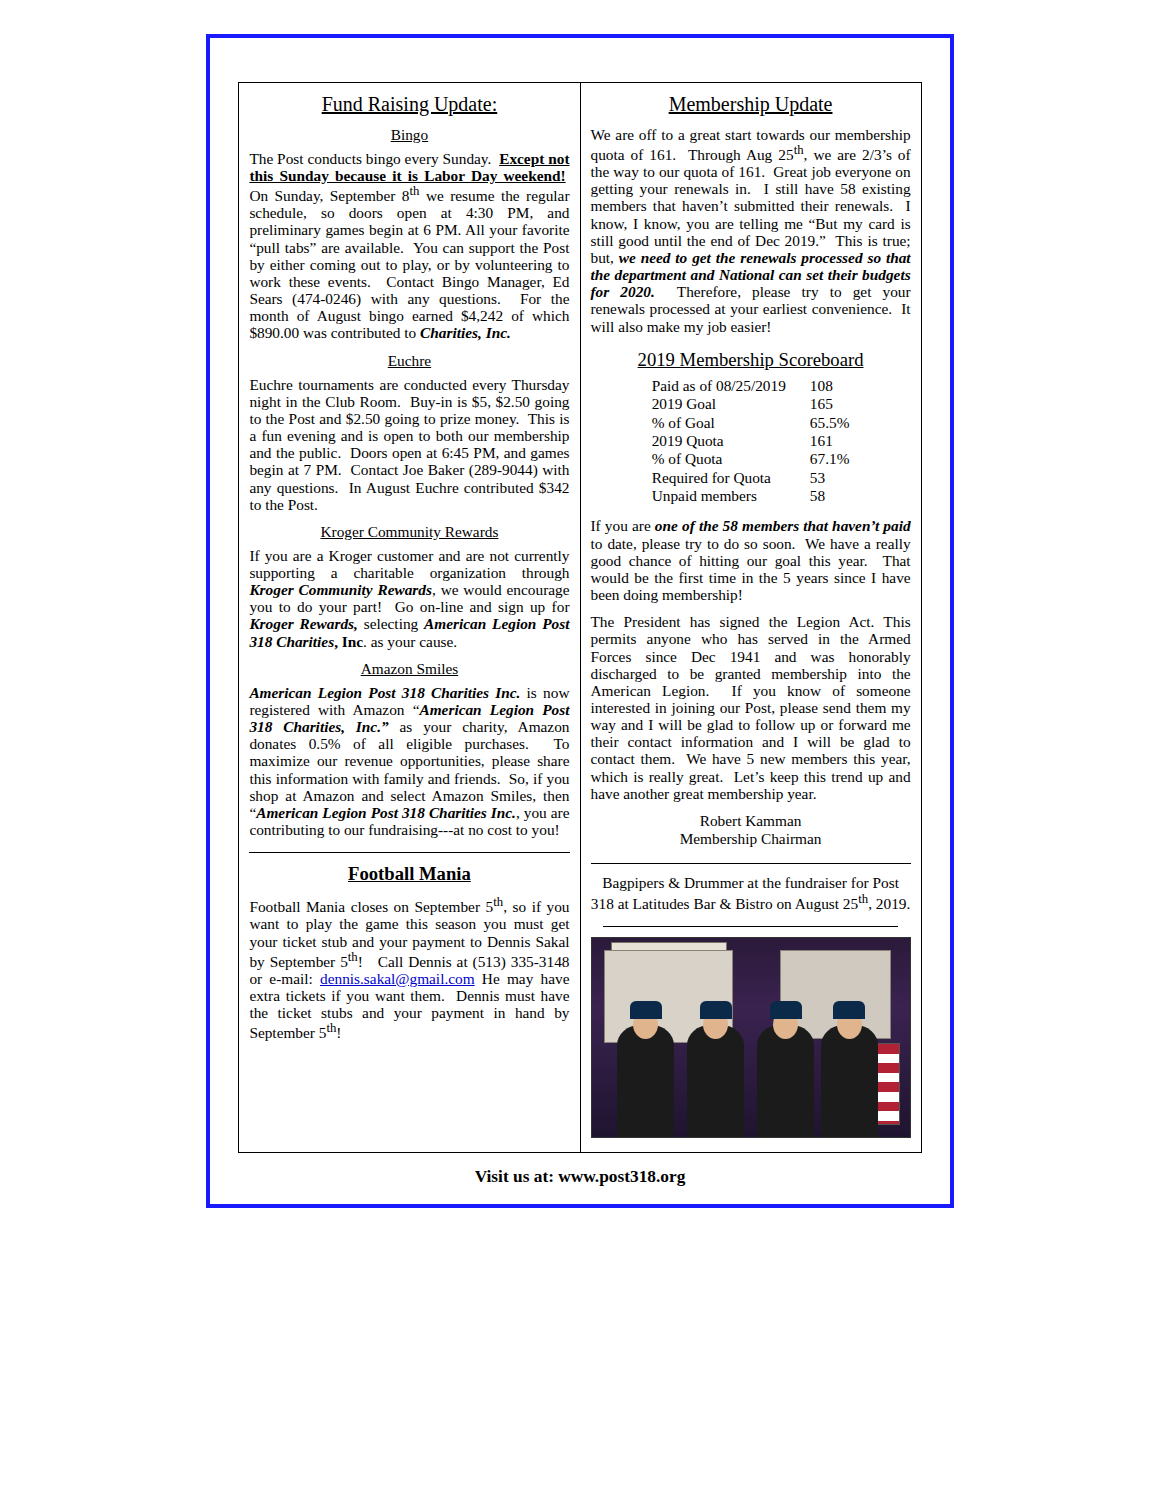| Fund Raising Update: Bingo The Post conducts bingo every Sunday. Except not this Sunday because it is Labor Day weekend! On Sunday, September 8 th we resume the regular schedule, so doors open at 4:30 PM, and preliminary games begin at 6 PM. All your favorite “pull tabs” are available. You can support the Post by either coming out to play, or by volunteering to work these events. Contact Bingo Manager, Ed Sears (474-0246) with any questions. For the month of August bingo earned $4,242 of which $890.00 was contributed to Charities, Inc. Euchre Euchre tournaments are conducted every Thursday night in the Club Room. Buy-in is $5, $2.50 going to the Post and $2.50 going to prize money. This is a fun evening and is open to both our membership and the public. Doors open at 6:45 PM, and games begin at 7 PM. Contact Joe Baker (289-9044) with any questions. In August Euchre contributed $342 to the Post. Kroger Community Rewards If you are a Kroger customer and are not currently supporting a charitable organization through Kroger Community Rewards , we would encourage you to do your part! Go on-line and sign up for Kroger Rewards, selecting American Legion Post 318 Charities , Inc . as your cause. Amazon Smiles American Legion Post 318 Charities Inc. is now registered with Amazon “ American Legion Post 318 Charities, Inc.” as your charity, Amazon donates 0.5% of all eligible purchases. To maximize our revenue opportunities, please share this information with family and friends. So, if you shop at Amazon and select Amazon Smiles, then “ American Legion Post 318 Charities Inc. , you are contributing to our fundraising---at no cost to you! Football Mania Football Mania closes on September 5 th , so if you want to play the game this season you must get your ticket stub and your payment to Dennis Sakal by September 5 th ! Call Dennis at (513) 335-3148 or e-mail: dennis.sakal@gmail.com He may have extra tickets if you want them. Dennis must have the ticket stubs and your payment in hand by September 5 th ! | Membership Update We are off to a great start towards our membership quota of 161. Through Aug 25 th , we are 2/3’s of the way to our quota of 161. Great job everyone on getting your renewals in. I still have 58 existing members that haven’t submitted their renewals. I know, I know, you are telling me “But my card is still good until the end of Dec 2019.” This is true; but, we need to get the renewals processed so that the department and National can set their budgets for 2020. Therefore, please try to get your renewals processed at your earliest convenience. It will also make my job easier! 2019 Membership Scoreboard / Paid as of 08/25/2019 / 108 / / 2019 Goal / 165 / / % of Goal / 65.5% / / 2019 Quota / 161 / / % of Quota / 67.1% / / Required for Quota / 53 / / Unpaid members / 58 / If you are one of the 58 members that haven’t paid to date, please try to do so soon. We have a really good chance of hitting our goal this year. That would be the first time in the 5 years since I have been doing membership! The President has signed the Legion Act. This permits anyone who has served in the Armed Forces since Dec 1941 and was honorably discharged to be granted membership into the American Legion. If you know of someone interested in joining our Post, please send them my way and I will be glad to follow up or forward me their contact information and I will be glad to contact them. We have 5 new members this year, which is really great. Let’s keep this trend up and have another great membership year. Robert Kamman Membership Chairman Bagpipers & Drummer at the fundraiser for Post 318 at Latitudes Bar & Bistro on August 25 th , 2019. |
Visit us at: www.post318.org